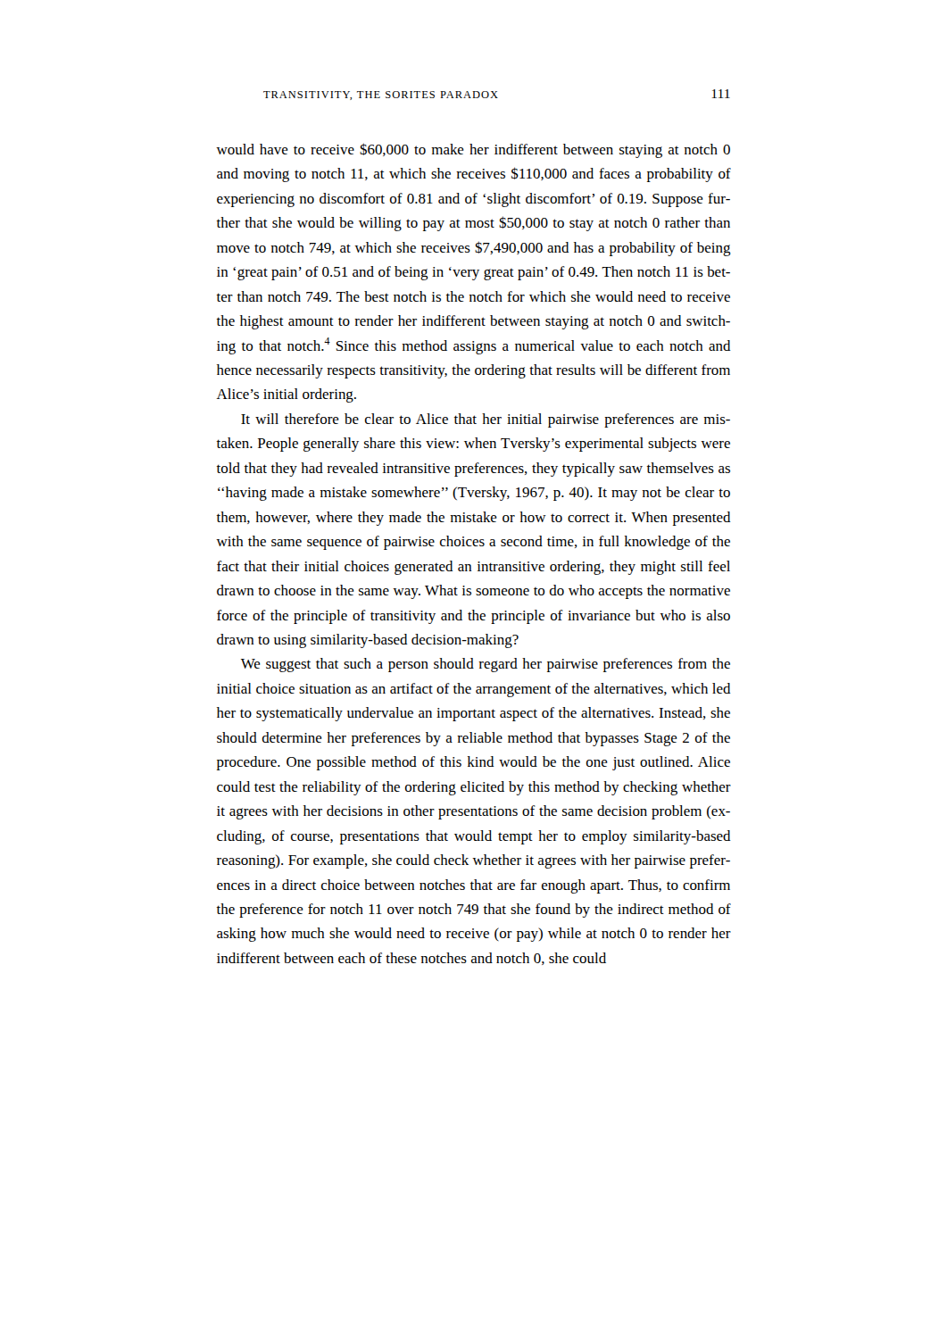Transitivity, the Sorites Paradox 111
would have to receive $60,000 to make her indifferent between staying at notch 0 and moving to notch 11, at which she receives $110,000 and faces a probability of experiencing no discomfort of 0.81 and of ‘slight discomfort’ of 0.19. Suppose further that she would be willing to pay at most $50,000 to stay at notch 0 rather than move to notch 749, at which she receives $7,490,000 and has a probability of being in ‘great pain’ of 0.51 and of being in ‘very great pain’ of 0.49. Then notch 11 is better than notch 749. The best notch is the notch for which she would need to receive the highest amount to render her indifferent between staying at notch 0 and switching to that notch.4 Since this method assigns a numerical value to each notch and hence necessarily respects transitivity, the ordering that results will be different from Alice’s initial ordering.
It will therefore be clear to Alice that her initial pairwise preferences are mistaken. People generally share this view: when Tversky’s experimental subjects were told that they had revealed intransitive preferences, they typically saw themselves as ‘‘having made a mistake somewhere’’ (Tversky, 1967, p. 40). It may not be clear to them, however, where they made the mistake or how to correct it. When presented with the same sequence of pairwise choices a second time, in full knowledge of the fact that their initial choices generated an intransitive ordering, they might still feel drawn to choose in the same way. What is someone to do who accepts the normative force of the principle of transitivity and the principle of invariance but who is also drawn to using similarity-based decision-making?
We suggest that such a person should regard her pairwise preferences from the initial choice situation as an artifact of the arrangement of the alternatives, which led her to systematically undervalue an important aspect of the alternatives. Instead, she should determine her preferences by a reliable method that bypasses Stage 2 of the procedure. One possible method of this kind would be the one just outlined. Alice could test the reliability of the ordering elicited by this method by checking whether it agrees with her decisions in other presentations of the same decision problem (excluding, of course, presentations that would tempt her to employ similarity-based reasoning). For example, she could check whether it agrees with her pairwise preferences in a direct choice between notches that are far enough apart. Thus, to confirm the preference for notch 11 over notch 749 that she found by the indirect method of asking how much she would need to receive (or pay) while at notch 0 to render her indifferent between each of these notches and notch 0, she could